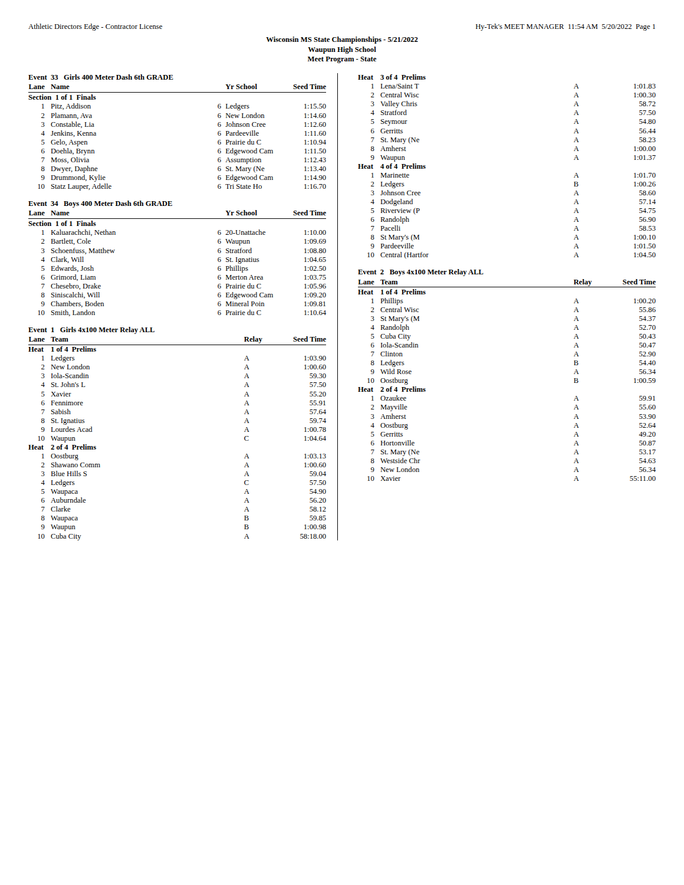Athletic Directors Edge - Contractor License Hy-Tek's MEET MANAGER 11:54 AM 5/20/2022 Page 1
Wisconsin MS State Championships - 5/21/2022
Waupun High School
Meet Program - State
Event 33 Girls 400 Meter Dash 6th GRADE
| Lane | Name | | Yr School | Seed Time |
| --- | --- | --- | --- | --- |
| Section 1 of 1 Finals |
| 1 | Pitz, Addison | 6 | Ledgers | 1:15.50 |
| 2 | Plamann, Ava | 6 | New London | 1:14.60 |
| 3 | Constable, Lia | 6 | Johnson Cree | 1:12.60 |
| 4 | Jenkins, Kenna | 6 | Pardeeville | 1:11.60 |
| 5 | Gelo, Aspen | 6 | Prairie du C | 1:10.94 |
| 6 | Doehla, Brynn | 6 | Edgewood Cam | 1:11.50 |
| 7 | Moss, Olivia | 6 | Assumption | 1:12.43 |
| 8 | Dwyer, Daphne | 6 | St. Mary (Ne | 1:13.40 |
| 9 | Drummond, Kylie | 6 | Edgewood Cam | 1:14.90 |
| 10 | Statz Lauper, Adelle | 6 | Tri State Ho | 1:16.70 |
Event 34 Boys 400 Meter Dash 6th GRADE
| Lane | Name | | Yr School | Seed Time |
| --- | --- | --- | --- | --- |
| Section 1 of 1 Finals |
| 1 | Kaluarachchi, Nethan | 6 | 20-Unattache | 1:10.00 |
| 2 | Bartlett, Cole | 6 | Waupun | 1:09.69 |
| 3 | Schoenfuss, Matthew | 6 | Stratford | 1:08.80 |
| 4 | Clark, Will | 6 | St. Ignatius | 1:04.65 |
| 5 | Edwards, Josh | 6 | Phillips | 1:02.50 |
| 6 | Grimord, Liam | 6 | Merton Area | 1:03.75 |
| 7 | Chesebro, Drake | 6 | Prairie du C | 1:05.96 |
| 8 | Siniscalchi, Will | 6 | Edgewood Cam | 1:09.20 |
| 9 | Chambers, Boden | 6 | Mineral Poin | 1:09.81 |
| 10 | Smith, Landon | 6 | Prairie du C | 1:10.64 |
Event 1 Girls 4x100 Meter Relay ALL
| Lane | Team | Relay | Seed Time |
| --- | --- | --- | --- |
| Heat | 1 of 4 Prelims |
| 1 | Ledgers | A | 1:03.90 |
| 2 | New London | A | 1:00.60 |
| 3 | Iola-Scandin | A | 59.30 |
| 4 | St. John's L | A | 57.50 |
| 5 | Xavier | A | 55.20 |
| 6 | Fennimore | A | 55.91 |
| 7 | Sabish | A | 57.64 |
| 8 | St. Ignatius | A | 59.74 |
| 9 | Lourdes Acad | A | 1:00.78 |
| 10 | Waupun | C | 1:04.64 |
| Heat | 2 of 4 Prelims |
| 1 | Oostburg | A | 1:03.13 |
| 2 | Shawano Comm | A | 1:00.60 |
| 3 | Blue Hills S | A | 59.04 |
| 4 | Ledgers | C | 57.50 |
| 5 | Waupaca | A | 54.90 |
| 6 | Auburndale | A | 56.20 |
| 7 | Clarke | A | 58.12 |
| 8 | Waupaca | B | 59.85 |
| 9 | Waupun | B | 1:00.98 |
| 10 | Cuba City | A | 58:18.00 |
| Heat | 3 of 4 Prelims |
| 1 | Lena/Saint T | A | 1:01.83 |
| 2 | Central Wisc | A | 1:00.30 |
| 3 | Valley Chris | A | 58.72 |
| 4 | Stratford | A | 57.50 |
| 5 | Seymour | A | 54.80 |
| 6 | Gerritts | A | 56.44 |
| 7 | St. Mary (Ne | A | 58.23 |
| 8 | Amherst | A | 1:00.00 |
| 9 | Waupun | A | 1:01.37 |
| Heat | 4 of 4 Prelims |
| 1 | Marinette | A | 1:01.70 |
| 2 | Ledgers | B | 1:00.26 |
| 3 | Johnson Cree | A | 58.60 |
| 4 | Dodgeland | A | 57.14 |
| 5 | Riverview (P | A | 54.75 |
| 6 | Randolph | A | 56.90 |
| 7 | Pacelli | A | 58.53 |
| 8 | St Mary's (M | A | 1:00.10 |
| 9 | Pardeeville | A | 1:01.50 |
| 10 | Central (Hartfor | A | 1:04.50 |
Event 2 Boys 4x100 Meter Relay ALL
| Lane | Team | Relay | Seed Time |
| --- | --- | --- | --- |
| Heat | 1 of 4 Prelims |
| 1 | Phillips | A | 1:00.20 |
| 2 | Central Wisc | A | 55.86 |
| 3 | St Mary's (M | A | 54.37 |
| 4 | Randolph | A | 52.70 |
| 5 | Cuba City | A | 50.43 |
| 6 | Iola-Scandin | A | 50.47 |
| 7 | Clinton | A | 52.90 |
| 8 | Ledgers | B | 54.40 |
| 9 | Wild Rose | A | 56.34 |
| 10 | Oostburg | B | 1:00.59 |
| Heat | 2 of 4 Prelims |
| 1 | Ozaukee | A | 59.91 |
| 2 | Mayville | A | 55.60 |
| 3 | Amherst | A | 53.90 |
| 4 | Oostburg | A | 52.64 |
| 5 | Gerritts | A | 49.20 |
| 6 | Hortonville | A | 50.87 |
| 7 | St. Mary (Ne | A | 53.17 |
| 8 | Westside Chr | A | 54.63 |
| 9 | New London | A | 56.34 |
| 10 | Xavier | A | 55:11.00 |